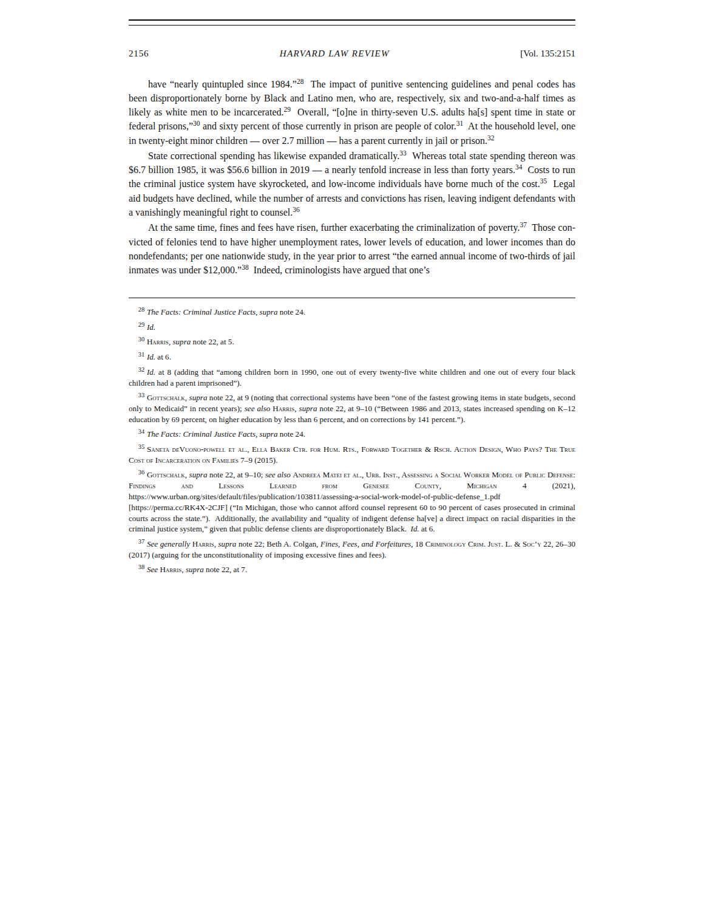2156 Harvard Law Review [Vol. 135:2151
have “nearly quintupled since 1984.”28 The impact of punitive sentencing guidelines and penal codes has been disproportionately borne by Black and Latino men, who are, respectively, six and two-and-a-half times as likely as white men to be incarcerated.29 Overall, “[o]ne in thirty-seven U.S. adults ha[s] spent time in state or federal prisons,”30 and sixty percent of those currently in prison are people of color.31 At the household level, one in twenty-eight minor children — over 2.7 million — has a parent currently in jail or prison.32
State correctional spending has likewise expanded dramatically.33 Whereas total state spending thereon was $6.7 billion 1985, it was $56.6 billion in 2019 — a nearly tenfold increase in less than forty years.34 Costs to run the criminal justice system have skyrocketed, and low-income individuals have borne much of the cost.35 Legal aid budgets have declined, while the number of arrests and convictions has risen, leaving indigent defendants with a vanishingly meaningful right to counsel.36
At the same time, fines and fees have risen, further exacerbating the criminalization of poverty.37 Those convicted of felonies tend to have higher unemployment rates, lower levels of education, and lower incomes than do nondefendants; per one nationwide study, in the year prior to arrest “the earned annual income of two-thirds of jail inmates was under $12,000.”38 Indeed, criminologists have argued that one’s
28 The Facts: Criminal Justice Facts, supra note 24.
29 Id.
30 Harris, supra note 22, at 5.
31 Id. at 6.
32 Id. at 8 (adding that “among children born in 1990, one out of every twenty-five white children and one out of every four black children had a parent imprisoned”).
33 Gottschalk, supra note 22, at 9 (noting that correctional systems have been “one of the fastest growing items in state budgets, second only to Medicaid” in recent years); see also Harris, supra note 22, at 9–10 (“Between 1986 and 2013, states increased spending on K–12 education by 69 percent, on higher education by less than 6 percent, and on corrections by 141 percent.”).
34 The Facts: Criminal Justice Facts, supra note 24.
35 Saneta deVuono-powell et al., Ella Baker Ctr. for Hum. Rts., Forward Together & Rsch. Action Design, Who Pays? The True Cost of Incarceration on Families 7–9 (2015).
36 Gottschalk, supra note 22, at 9–10; see also Andreea Matei et al., Urb. Inst., Assessing a Social Worker Model of Public Defense: Findings and Lessons Learned from Genesee County, Michigan 4 (2021), https://www.urban.org/sites/default/files/publication/103811/assessing-a-social-work-model-of-public-defense_1.pdf [https://perma.cc/RK4X-2CJF] (“In Michigan, those who cannot afford counsel represent 60 to 90 percent of cases prosecuted in criminal courts across the state.”). Additionally, the availability and “quality of indigent defense ha[ve] a direct impact on racial disparities in the criminal justice system,” given that public defense clients are disproportionately Black. Id. at 6.
37 See generally Harris, supra note 22; Beth A. Colgan, Fines, Fees, and Forfeitures, 18 Criminology Crim. Just. L. & Soc’y 22, 26–30 (2017) (arguing for the unconstitutionality of imposing excessive fines and fees).
38 See Harris, supra note 22, at 7.